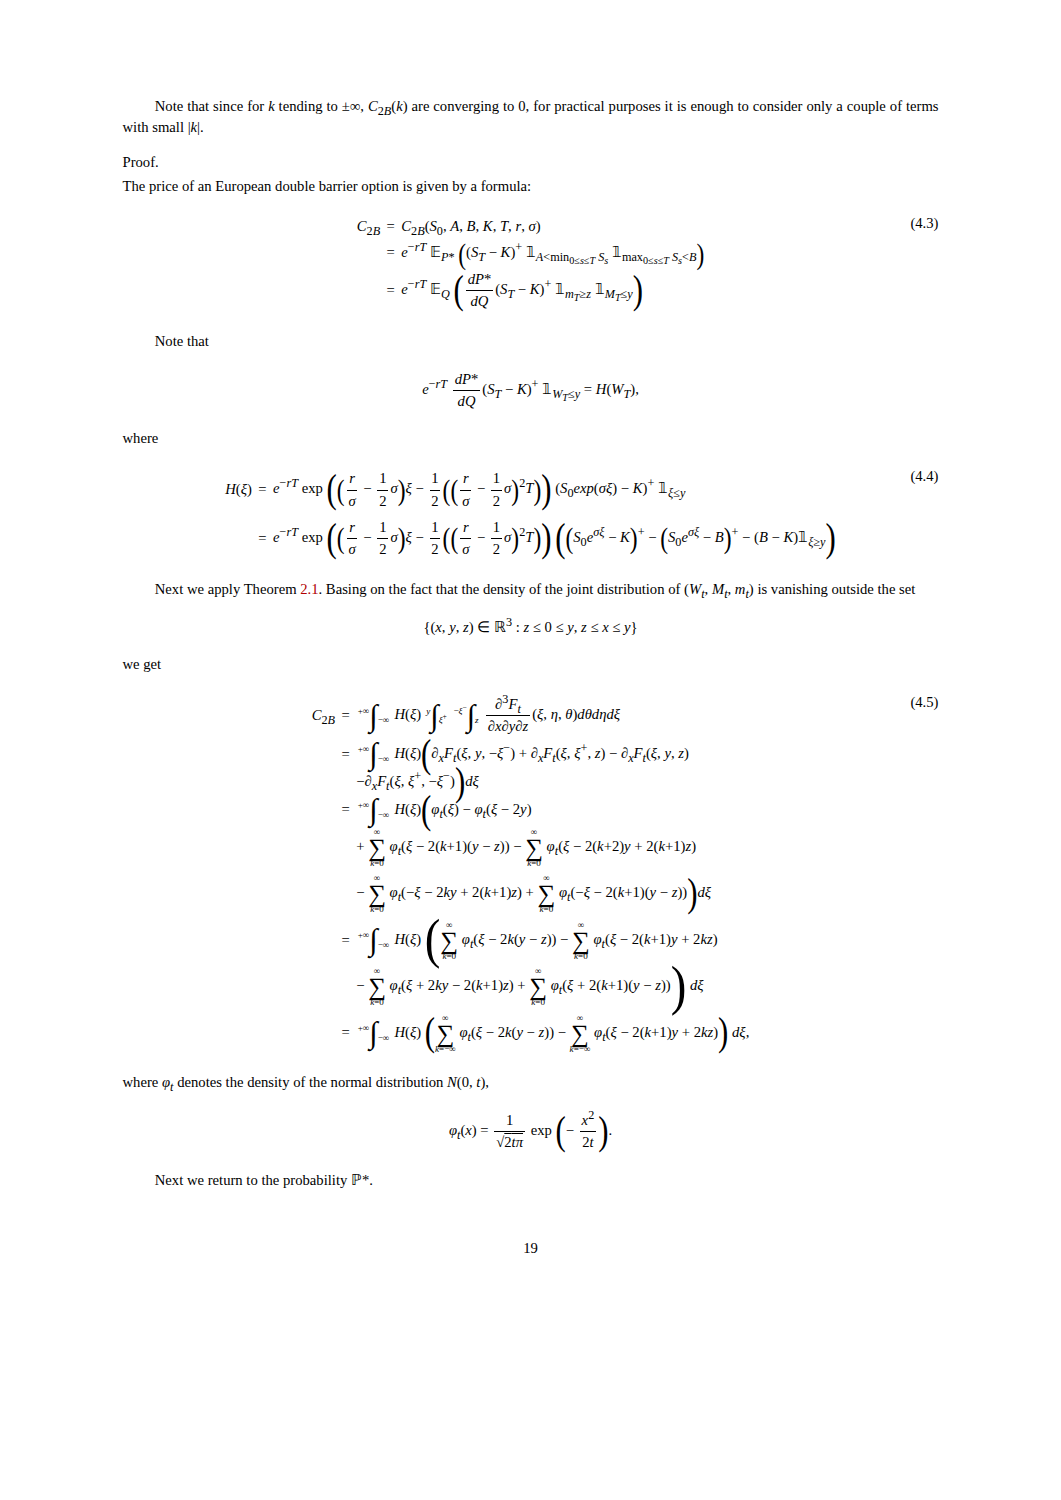Note that since for k tending to ±∞, C2B(k) are converging to 0, for practical purposes it is enough to consider only a couple of terms with small |k|.
Proof.
The price of an European double barrier option is given by a formula:
(4.3)
| C 2 B | = | C 2 B ( S 0 , A , B , K , T , r , σ ) |
| | = | e − rT 𝔼 P * ( ( S T − K ) + 𝟙 A <min 0≤ s ≤ T S s 𝟙 max 0≤ s ≤ T S s < B ) |
| | = | e − rT 𝔼 Q ( dP * dQ ( S T − K ) + 𝟙 m T ≥ z 𝟙 M T ≤ y ) |
Note that
e−rT dP*dQ(ST − K)+ 𝟙WT≤y = H(WT),
where
(4.4)
| H ( ξ ) | = | e − rT exp ( ( r σ − 1 2 σ ) ξ − 1 2 ( ( r σ − 1 2 σ ) 2 T ) ) ( S 0 exp ( σξ ) − K ) + 𝟙 ξ ≤ y |
| | = | e − rT exp ( ( r σ − 1 2 σ ) ξ − 1 2 ( ( r σ − 1 2 σ ) 2 T ) ) ( ( S 0 e σξ − K ) + − ( S 0 e σξ − B ) + − ( B − K )𝟙 ξ ≥ y ) |
Next we apply Theorem 2.1. Basing on the fact that the density of the joint distribution of (Wt, Mt, mt) is vanishing outside the set
{(x, y, z) ∈ ℝ3 : z ≤ 0 ≤ y, z ≤ x ≤ y}
we get
(4.5)
| C 2 B | = | +∞ ∫ −∞ H ( ξ ) y ∫ ξ + − ξ − ∫ z ∂ 3 F t ∂ x ∂ y ∂ z ( ξ , η , θ ) dθdηdξ |
| | = | +∞ ∫ −∞ H ( ξ ) ( ∂ x F t ( ξ , y , − ξ − ) + ∂ x F t ( ξ , ξ + , z ) − ∂ x F t ( ξ , y , z ) |
| | | −∂ x F t ( ξ , ξ + , − ξ − ) ) dξ |
| | = | +∞ ∫ −∞ H ( ξ ) ( φ t ( ξ ) − φ t ( ξ − 2 y ) |
| | | + ∞ ∑ k =0 φ t ( ξ − 2( k +1)( y − z )) − ∞ ∑ k =0 φ t ( ξ − 2( k +2) y + 2( k +1) z ) |
| | | − ∞ ∑ k =0 φ t (− ξ − 2 ky + 2( k +1) z ) + ∞ ∑ k =0 φ t (− ξ − 2( k +1)( y − z )) ) dξ |
| | = | +∞ ∫ −∞ H ( ξ ) ( ∞ ∑ k =0 φ t ( ξ − 2 k ( y − z )) − ∞ ∑ k =0 φ t ( ξ − 2( k +1) y + 2 kz ) |
| | | − ∞ ∑ k =0 φ t ( ξ + 2 ky − 2( k +1) z ) + ∞ ∑ k =0 φ t ( ξ + 2( k +1)( y − z )) ) dξ |
| | = | +∞ ∫ −∞ H ( ξ ) ( ∞ ∑ k =−∞ φ t ( ξ − 2 k ( y − z )) − ∞ ∑ k =−∞ φ t ( ξ − 2( k +1) y + 2 kz ) ) dξ , |
where φt denotes the density of the normal distribution N(0, t),
φt(x) = 1√2tπ exp (− x22t).
Next we return to the probability ℙ*.
19